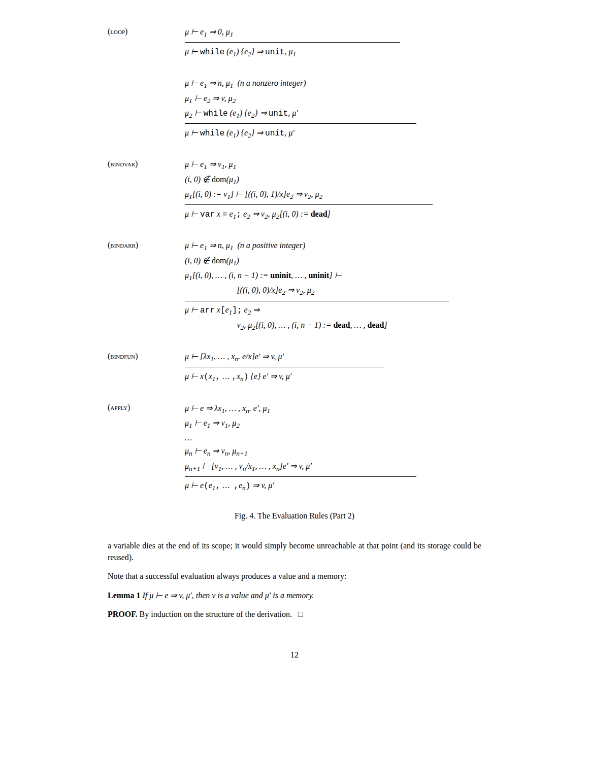loop
μ ⊢ e1 ⇒ 0, μ1
μ ⊢ while (e1) {e2} ⇒ unit, μ1
loop
μ ⊢ e1 ⇒ n, μ1 (n a nonzero integer)
μ1 ⊢ e2 ⇒ v, μ2
μ2 ⊢ while (e1) {e2} ⇒ unit, μ′
μ ⊢ while (e1) {e2} ⇒ unit, μ′
bindvar
μ ⊢ e1 ⇒ v1, μ1
(i, 0) ∉ dom(μ1)
μ1[(i, 0) := v1] ⊢ [((i, 0), 1)/x]e2 ⇒ v2, μ2
μ ⊢ var x = e1; e2 ⇒ v2, μ2[(i, 0) := dead]
bindarr
μ ⊢ e1 ⇒ n, μ1 (n a positive integer)
(i, 0) ∉ dom(μ1)
μ1[(i, 0), …, (i, n − 1) := uninit, …, uninit] ⊢
[((i, 0), 0)/x]e2 ⇒ v2, μ2
μ ⊢ arr x[e1]; e2 ⇒
v2, μ2[(i, 0), …, (i, n − 1) := dead, …, dead]
bindfun
μ ⊢ [λx1, …, xn. e/x]e′ ⇒ v, μ′
μ ⊢ x(x1, …, xn) {e} e′ ⇒ v, μ′
apply
μ ⊢ e ⇒ λx1, …, xn. e′, μ1
μ1 ⊢ e1 ⇒ v1, μ2
…
μn ⊢ en ⇒ vn, μn+1
μn+1 ⊢ [v1, …, vn/x1, …, xn]e′ ⇒ v, μ′
μ ⊢ e(e1, … , en) ⇒ v, μ′
Fig. 4. The Evaluation Rules (Part 2)
a variable dies at the end of its scope; it would simply become unreachable at that point (and its storage could be reused).
Note that a successful evaluation always produces a value and a memory:
Lemma 1 If μ ⊢ e ⇒ v, μ′, then v is a value and μ′ is a memory.
PROOF. By induction on the structure of the derivation. □
12